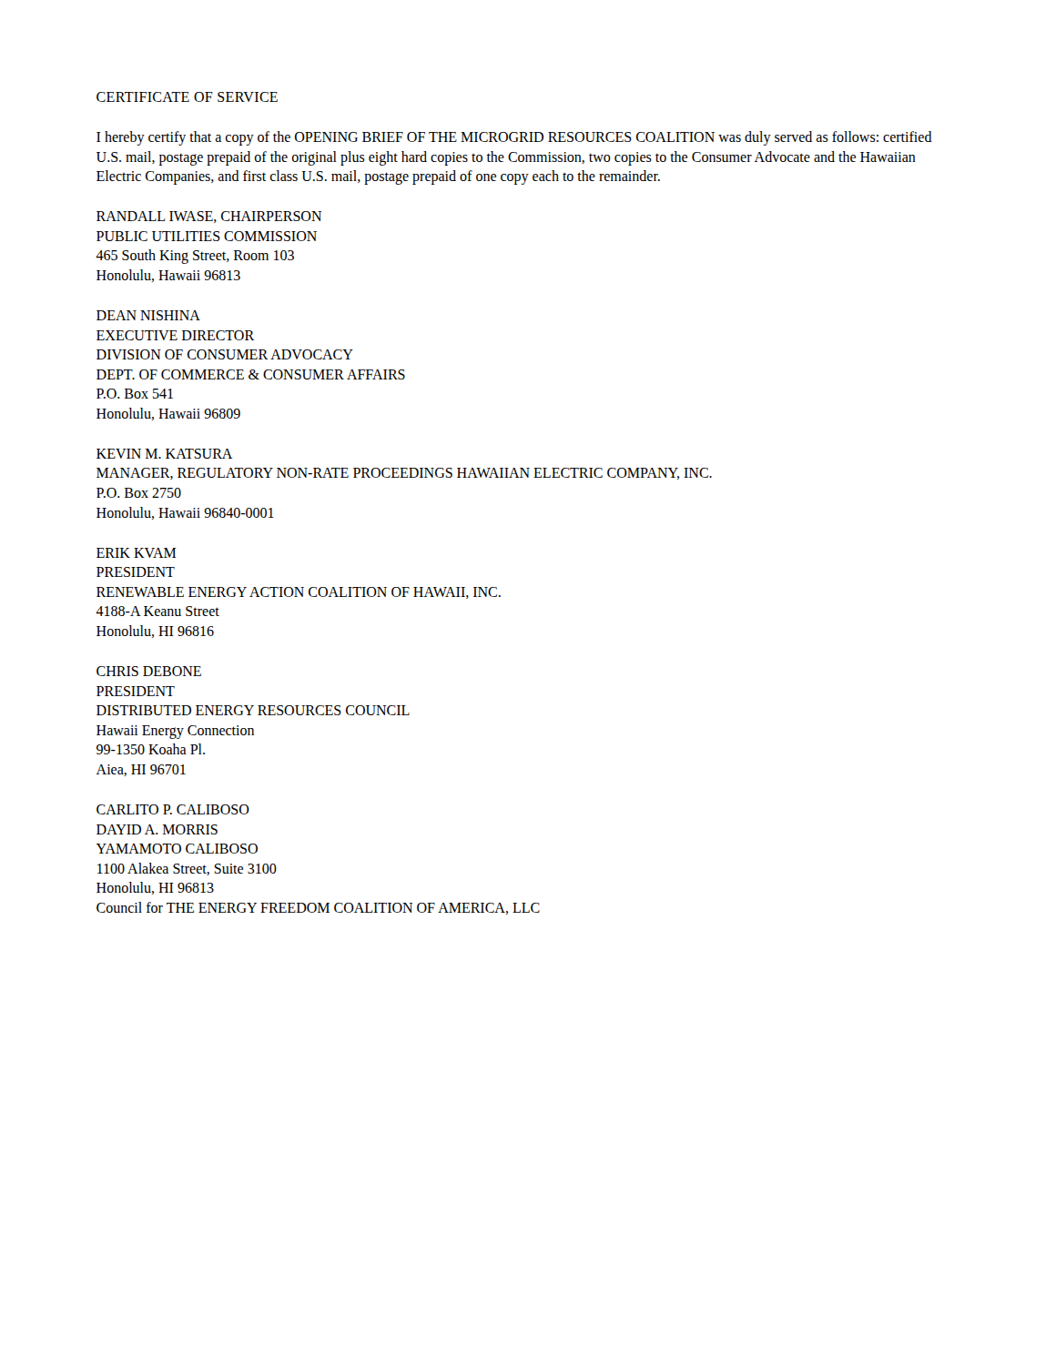CERTIFICATE OF SERVICE
I hereby certify that a copy of the OPENING BRIEF OF THE MICROGRID RESOURCES COALITION was duly served as follows: certified U.S. mail, postage prepaid of the original plus eight hard copies to the Commission, two copies to the Consumer Advocate and the Hawaiian Electric Companies, and first class U.S. mail, postage prepaid of one copy each to the remainder.
RANDALL IWASE, CHAIRPERSON PUBLIC UTILITIES COMMISSION 465 South King Street, Room 103 Honolulu, Hawaii 96813 DEAN NISHINA EXECUTIVE DIRECTOR DIVISION OF CONSUMER ADVOCACY DEPT. OF COMMERCE & CONSUMER AFFAIRS P.O. Box 541 Honolulu, Hawaii 96809 KEVIN M. KATSURA MANAGER, REGULATORY NON-RATE PROCEEDINGS HAWAIIAN ELECTRIC COMPANY, INC. P.O. Box 2750 Honolulu, Hawaii 96840-0001 ERIK KVAM PRESIDENT RENEWABLE ENERGY ACTION COALITION OF HAWAII, INC. 4188-A Keanu Street Honolulu, HI 96816 CHRIS DEBONE PRESIDENT DISTRIBUTED ENERGY RESOURCES COUNCIL Hawaii Energy Connection 99-1350 Koaha Pl. Aiea, HI 96701 CARLITO P. CALIBOSO DAYID A. MORRIS YAMAMOTO CALIBOSO 1100 Alakea Street, Suite 3100 Honolulu, HI 96813 Council for THE ENERGY FREEDOM COALITION OF AMERICA, LLC